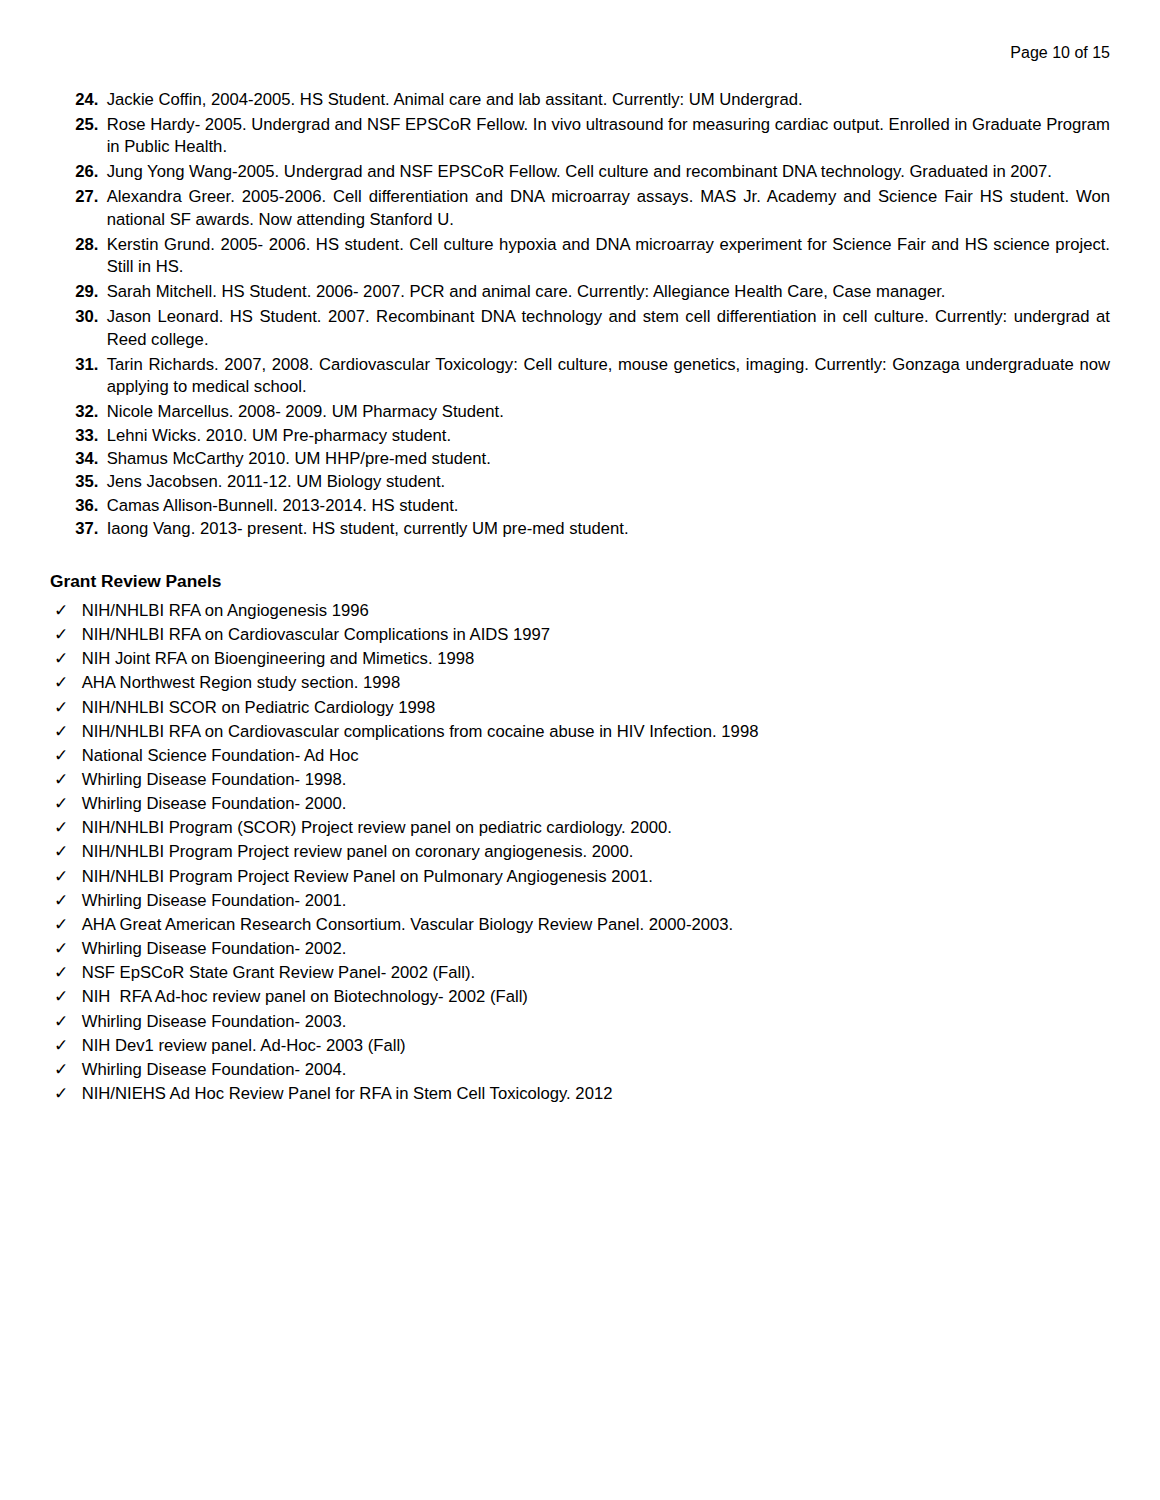Page 10 of 15
Jackie Coffin, 2004-2005. HS Student. Animal care and lab assitant. Currently: UM Undergrad.
Rose Hardy- 2005. Undergrad and NSF EPSCoR Fellow. In vivo ultrasound for measuring cardiac output. Enrolled in Graduate Program in Public Health.
Jung Yong Wang-2005. Undergrad and NSF EPSCoR Fellow. Cell culture and recombinant DNA technology. Graduated in 2007.
Alexandra Greer. 2005-2006. Cell differentiation and DNA microarray assays. MAS Jr. Academy and Science Fair HS student. Won national SF awards. Now attending Stanford U.
Kerstin Grund. 2005- 2006. HS student. Cell culture hypoxia and DNA microarray experiment for Science Fair and HS science project. Still in HS.
Sarah Mitchell. HS Student. 2006- 2007. PCR and animal care. Currently: Allegiance Health Care, Case manager.
Jason Leonard. HS Student. 2007. Recombinant DNA technology and stem cell differentiation in cell culture. Currently: undergrad at Reed college.
Tarin Richards. 2007, 2008. Cardiovascular Toxicology: Cell culture, mouse genetics, imaging. Currently: Gonzaga undergraduate now applying to medical school.
Nicole Marcellus. 2008- 2009. UM Pharmacy Student.
Lehni Wicks. 2010. UM Pre-pharmacy student.
Shamus McCarthy 2010. UM HHP/pre-med student.
Jens Jacobsen. 2011-12. UM Biology student.
Camas Allison-Bunnell. 2013-2014. HS student.
Iaong Vang. 2013- present. HS student, currently UM pre-med student.
Grant Review Panels
NIH/NHLBI RFA on Angiogenesis 1996
NIH/NHLBI RFA on Cardiovascular Complications in AIDS 1997
NIH Joint RFA on Bioengineering and Mimetics. 1998
AHA Northwest Region study section. 1998
NIH/NHLBI SCOR on Pediatric Cardiology 1998
NIH/NHLBI RFA on Cardiovascular complications from cocaine abuse in HIV Infection. 1998
National Science Foundation- Ad Hoc
Whirling Disease Foundation- 1998.
Whirling Disease Foundation- 2000.
NIH/NHLBI Program (SCOR) Project review panel on pediatric cardiology. 2000.
NIH/NHLBI Program Project review panel on coronary angiogenesis. 2000.
NIH/NHLBI Program Project Review Panel on Pulmonary Angiogenesis 2001.
Whirling Disease Foundation- 2001.
AHA Great American Research Consortium. Vascular Biology Review Panel. 2000-2003.
Whirling Disease Foundation- 2002.
NSF EpSCoR State Grant Review Panel- 2002 (Fall).
NIH RFA Ad-hoc review panel on Biotechnology- 2002 (Fall)
Whirling Disease Foundation- 2003.
NIH Dev1 review panel. Ad-Hoc- 2003 (Fall)
Whirling Disease Foundation- 2004.
NIH/NIEHS Ad Hoc Review Panel for RFA in Stem Cell Toxicology. 2012